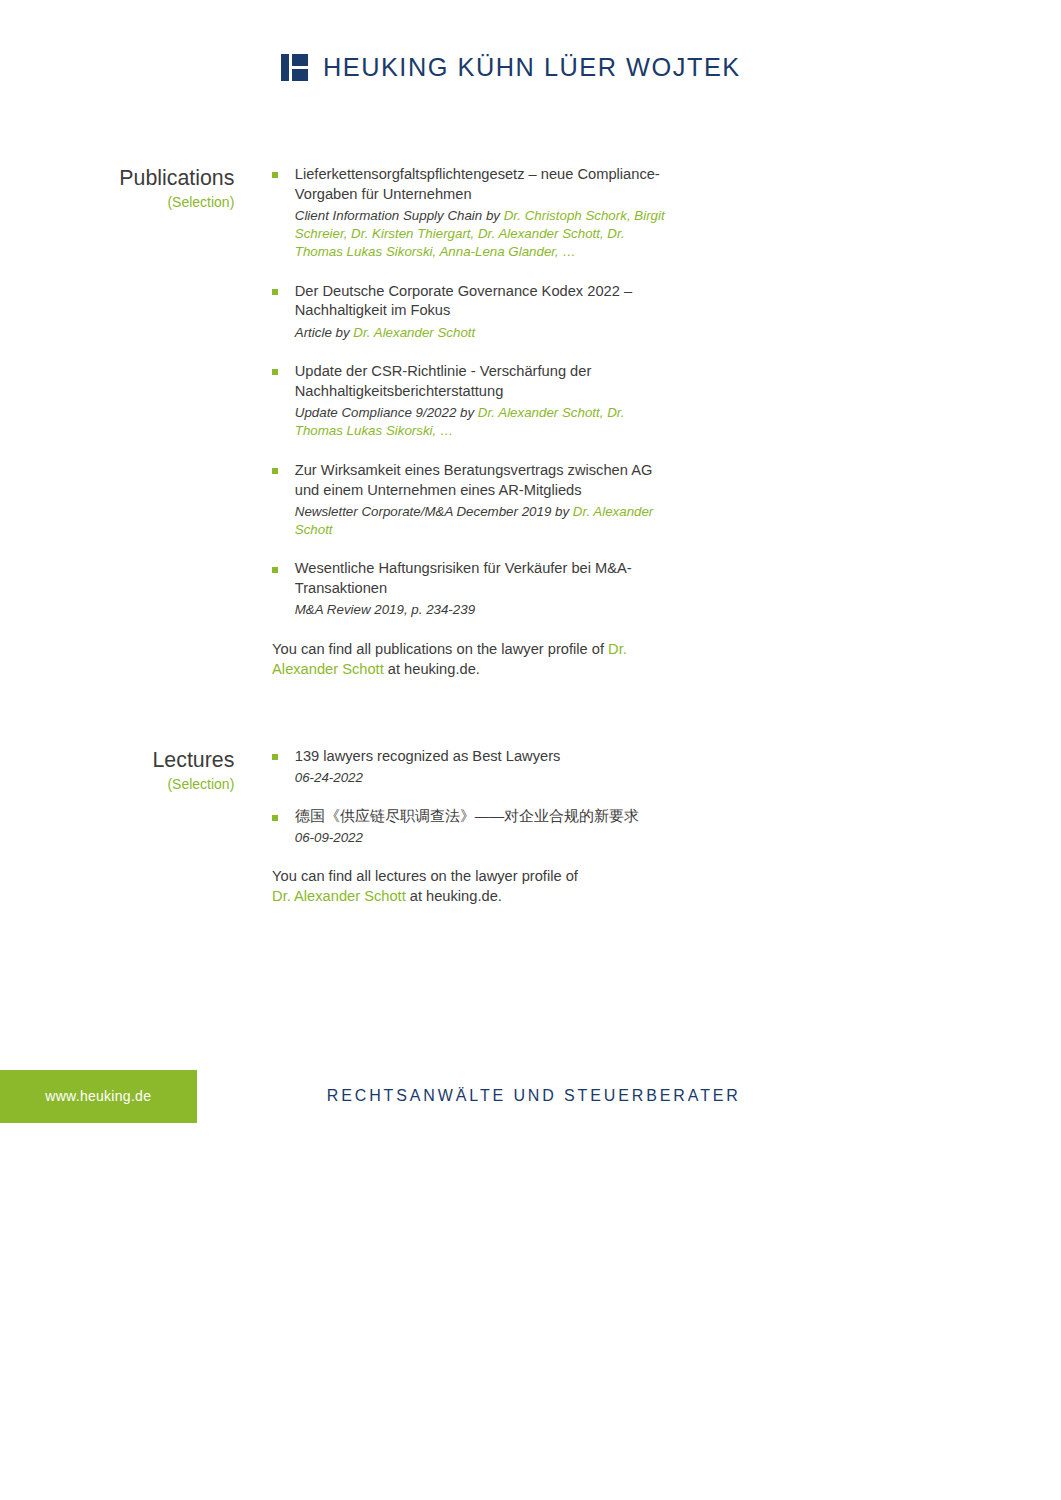HEUKING KÜHN LÜER WOJTEK
Publications (Selection)
Lieferkettensorgfaltspflichtengesetz – neue Compliance-Vorgaben für Unternehmen Client Information Supply Chain by Dr. Christoph Schork, Birgit Schreier, Dr. Kirsten Thiergart, Dr. Alexander Schott, Dr. Thomas Lukas Sikorski, Anna-Lena Glander, …
Der Deutsche Corporate Governance Kodex 2022 – Nachhaltigkeit im Fokus Article by Dr. Alexander Schott
Update der CSR-Richtlinie - Verschärfung der Nachhaltigkeitsberichterstattung Update Compliance 9/2022 by Dr. Alexander Schott, Dr. Thomas Lukas Sikorski, …
Zur Wirksamkeit eines Beratungsvertrags zwischen AG und einem Unternehmen eines AR-Mitglieds Newsletter Corporate/M&A December 2019 by Dr. Alexander Schott
Wesentliche Haftungsrisiken für Verkäufer bei M&A-Transaktionen M&A Review 2019, p. 234-239
You can find all publications on the lawyer profile of Dr. Alexander Schott at heuking.de.
Lectures (Selection)
139 lawyers recognized as Best Lawyers 06-24-2022
德国《供应链尽职调查法》——对企业合规的新要求 06-09-2022
You can find all lectures on the lawyer profile of
Dr. Alexander Schott at heuking.de.
www.heuking.de
RECHTSANWÄLTE UND STEUERBERATER